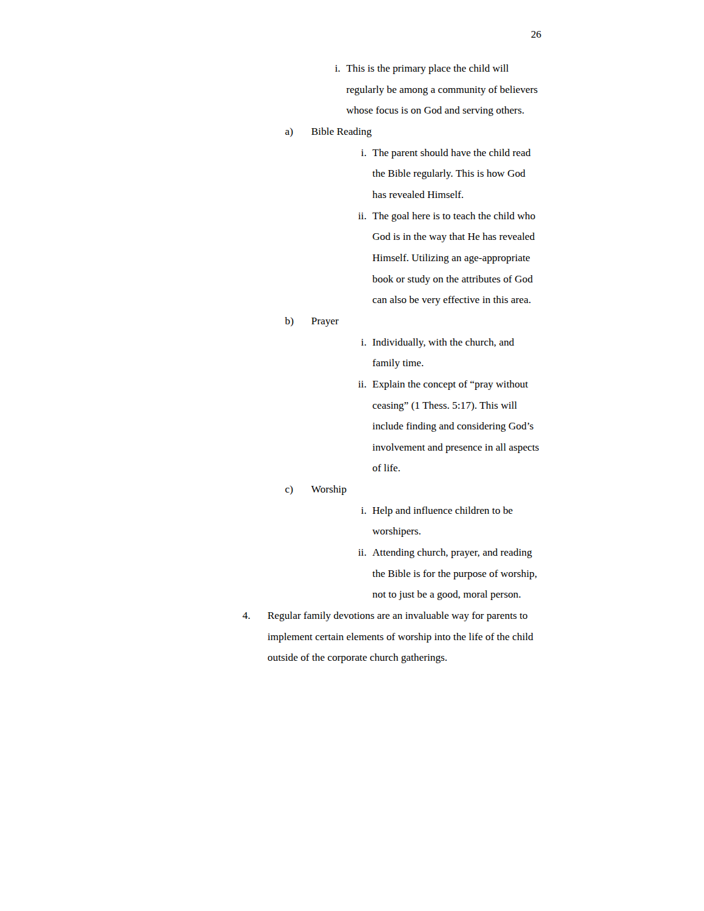26
This is the primary place the child will regularly be among a community of believers whose focus is on God and serving others.
Bible Reading
The parent should have the child read the Bible regularly. This is how God has revealed Himself.
The goal here is to teach the child who God is in the way that He has revealed Himself. Utilizing an age-appropriate book or study on the attributes of God can also be very effective in this area.
Prayer
Individually, with the church, and family time.
Explain the concept of “pray without ceasing” (1 Thess. 5:17). This will include finding and considering God’s involvement and presence in all aspects of life.
Worship
Help and influence children to be worshipers.
Attending church, prayer, and reading the Bible is for the purpose of worship, not to just be a good, moral person.
Regular family devotions are an invaluable way for parents to implement certain elements of worship into the life of the child outside of the corporate church gatherings.